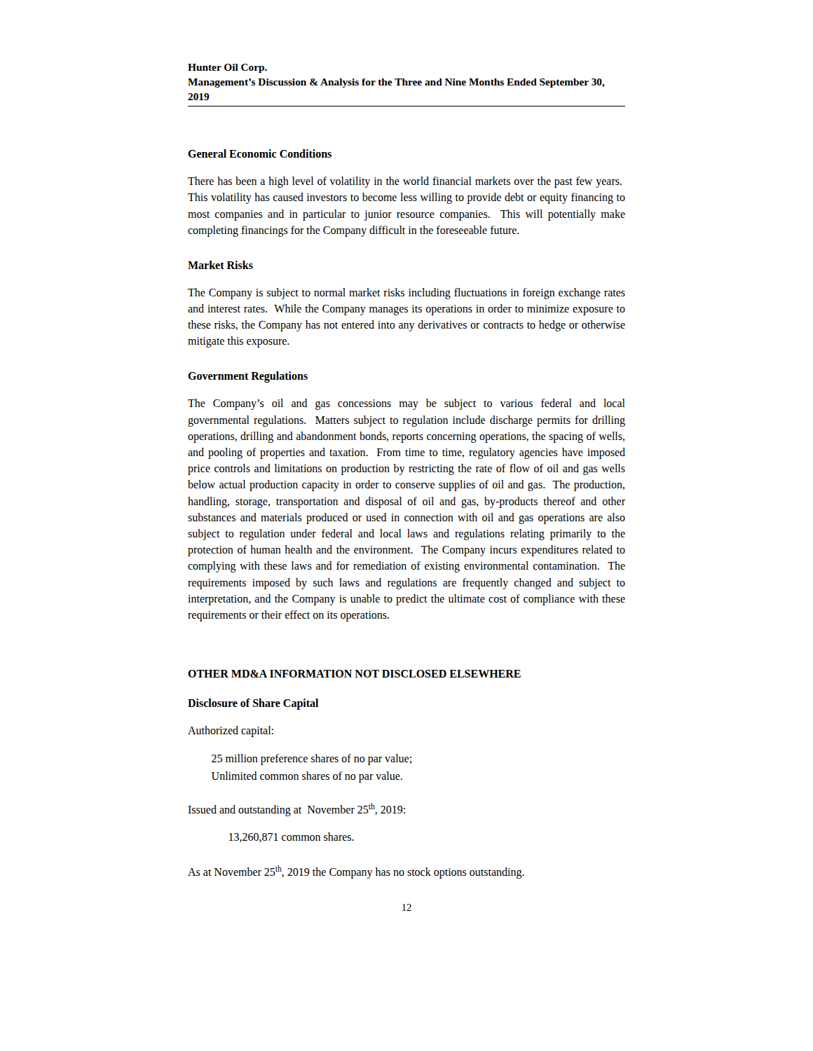Hunter Oil Corp.
Management’s Discussion & Analysis for the Three and Nine Months Ended September 30, 2019
General Economic Conditions
There has been a high level of volatility in the world financial markets over the past few years. This volatility has caused investors to become less willing to provide debt or equity financing to most companies and in particular to junior resource companies. This will potentially make completing financings for the Company difficult in the foreseeable future.
Market Risks
The Company is subject to normal market risks including fluctuations in foreign exchange rates and interest rates. While the Company manages its operations in order to minimize exposure to these risks, the Company has not entered into any derivatives or contracts to hedge or otherwise mitigate this exposure.
Government Regulations
The Company’s oil and gas concessions may be subject to various federal and local governmental regulations. Matters subject to regulation include discharge permits for drilling operations, drilling and abandonment bonds, reports concerning operations, the spacing of wells, and pooling of properties and taxation. From time to time, regulatory agencies have imposed price controls and limitations on production by restricting the rate of flow of oil and gas wells below actual production capacity in order to conserve supplies of oil and gas. The production, handling, storage, transportation and disposal of oil and gas, by-products thereof and other substances and materials produced or used in connection with oil and gas operations are also subject to regulation under federal and local laws and regulations relating primarily to the protection of human health and the environment. The Company incurs expenditures related to complying with these laws and for remediation of existing environmental contamination. The requirements imposed by such laws and regulations are frequently changed and subject to interpretation, and the Company is unable to predict the ultimate cost of compliance with these requirements or their effect on its operations.
OTHER MD&A INFORMATION NOT DISCLOSED ELSEWHERE
Disclosure of Share Capital
Authorized capital:
25 million preference shares of no par value;
Unlimited common shares of no par value.
Issued and outstanding at November 25th, 2019:
13,260,871 common shares.
As at November 25th, 2019 the Company has no stock options outstanding.
12